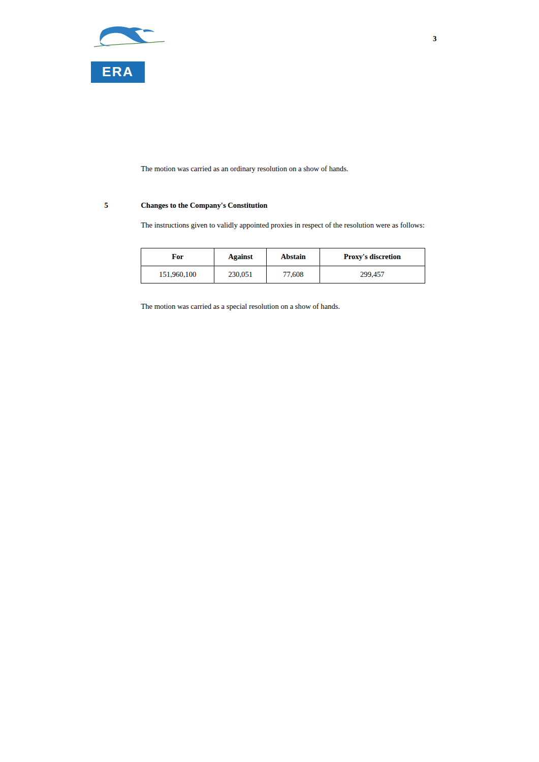3
ERA
The motion was carried as an ordinary resolution on a show of hands.
5
Changes to the Company's Constitution
The instructions given to validly appointed proxies in respect of the resolution were as follows:
| For | Against | Abstain | Proxy's discretion |
| --- | --- | --- | --- |
| 151,960,100 | 230,051 | 77,608 | 299,457 |
The motion was carried as a special resolution on a show of hands.